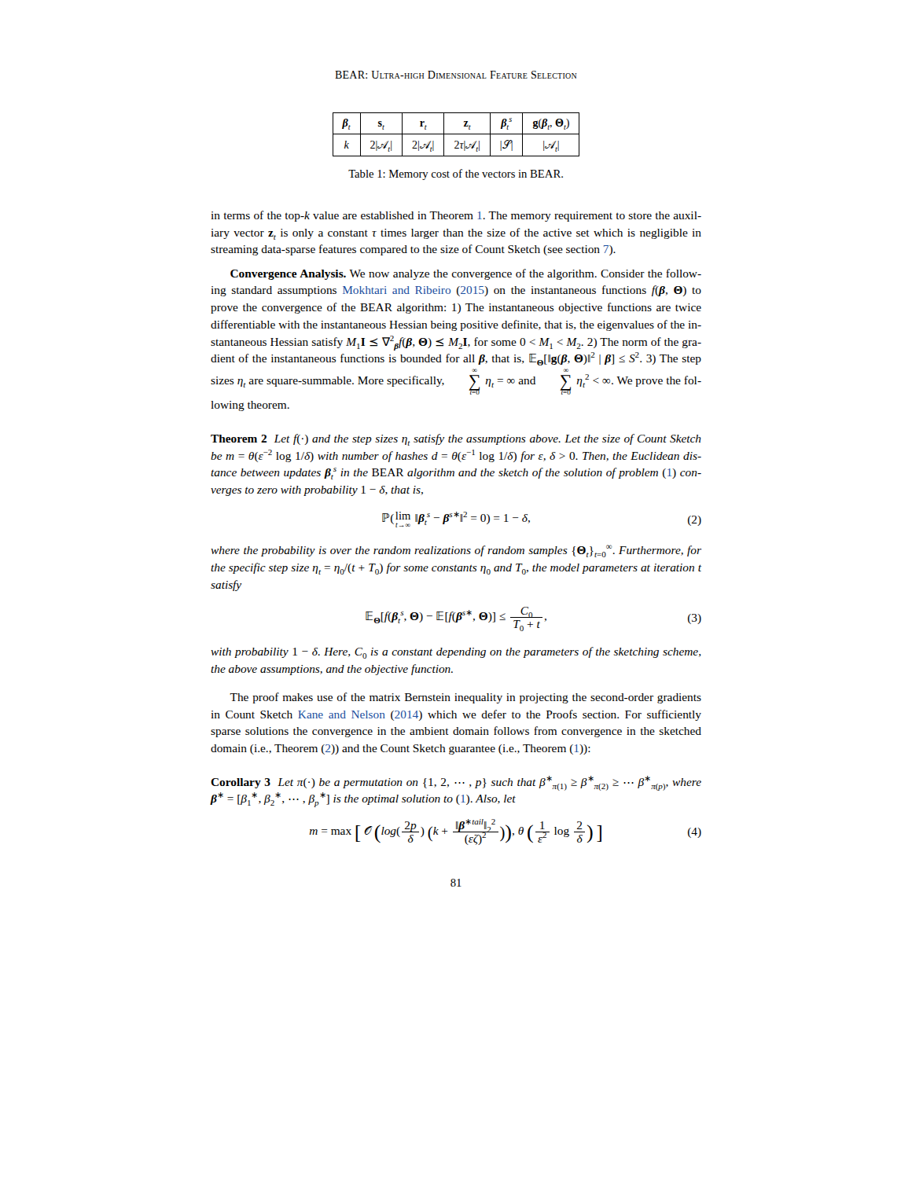BEAR: Ultra-high Dimensional Feature Selection
| β t | s t | r t | z t | β t s | g ( β t , Θ t ) |
| --- | --- | --- | --- | --- | --- |
| k | 2/𝒜 t / | 2/𝒜 t / | 2 τ /𝒜 t / | /𝒮/ | /𝒜 t / |
Table 1: Memory cost of the vectors in BEAR.
in terms of the top-k value are established in Theorem 1. The memory requirement to store the auxiliary vector zt is only a constant τ times larger than the size of the active set which is negligible in streaming data-sparse features compared to the size of Count Sketch (see section 7).
Convergence Analysis. We now analyze the convergence of the algorithm. Consider the following standard assumptions Mokhtari and Ribeiro (2015) on the instantaneous functions f(β, Θ) to prove the convergence of the BEAR algorithm: 1) The instantaneous objective functions are twice differentiable with the instantaneous Hessian being positive definite, that is, the eigenvalues of the instantaneous Hessian satisfy M1I ⪯ ∇2βf(β, Θ) ⪯ M2I, for some 0 < M1 < M2. 2) The norm of the gradient of the instantaneous functions is bounded for all β, that is, 𝔼Θ[‖g(β, Θ)‖2 | β] ≤ S2. 3) The step sizes ηt are square-summable. More specifically, ∞∑t=0 ηt = ∞ and ∞∑t=0 ηt2 < ∞. We prove the following theorem.
Theorem 2 Let f(·) and the step sizes ηt satisfy the assumptions above. Let the size of Count Sketch be m = θ(ε−2 log 1/δ) with number of hashes d = θ(ε−1 log 1/δ) for ε, δ > 0. Then, the Euclidean distance between updates βts in the BEAR algorithm and the sketch of the solution of problem (1) converges to zero with probability 1 − δ, that is,
ℙ(lim t→∞ ‖βts − βs∗‖2 = 0) = 1 − δ, (2)
where the probability is over the random realizations of random samples {Θt}t=0∞. Furthermore, for the specific step size ηt = η0/(t + T0) for some constants η0 and T0, the model parameters at iteration t satisfy
𝔼Θ[f(βts, Θ) − 𝔼[f(βs∗, Θ)] ≤ C0 T0 + t, (3)
with probability 1 − δ. Here, C0 is a constant depending on the parameters of the sketching scheme, the above assumptions, and the objective function.
The proof makes use of the matrix Bernstein inequality in projecting the second-order gradients in Count Sketch Kane and Nelson (2014) which we defer to the Proofs section. For sufficiently sparse solutions the convergence in the ambient domain follows from convergence in the sketched domain (i.e., Theorem (2)) and the Count Sketch guarantee (i.e., Theorem (1)):
Corollary 3 Let π(·) be a permutation on {1, 2, ⋯ , p} such that β∗π(1) ≥ β∗π(2) ≥ ⋯ β∗π(p), where β∗ = [β1∗, β2∗, ⋯ , βp∗] is the optimal solution to (1). Also, let
m = max [ 𝒪 (log(2p δ) (k + ‖β∗tail‖22(εζ)2)), θ (1 ε2 log 2 δ) ] (4)
81